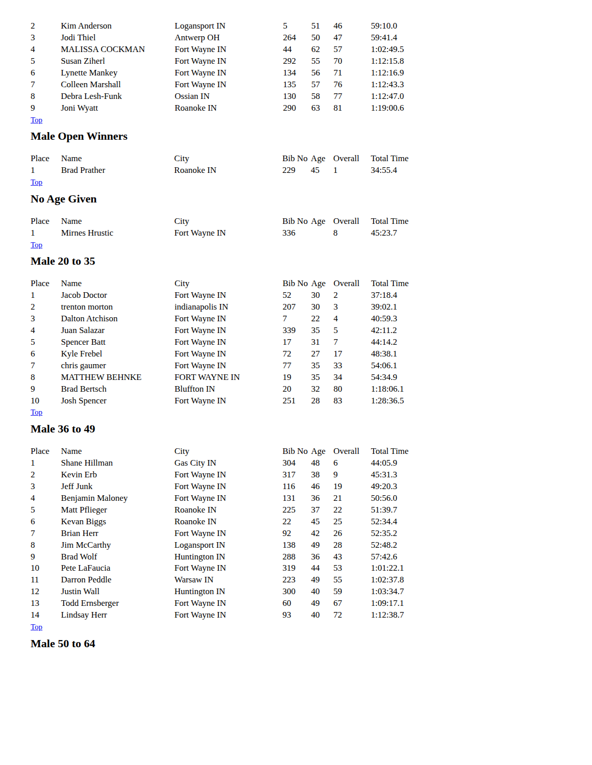| 2 | Kim Anderson | Logansport IN | 5 | 51 | 46 | 59:10.0 |
| 3 | Jodi Thiel | Antwerp OH | 264 | 50 | 47 | 59:41.4 |
| 4 | MALISSA COCKMAN | Fort Wayne IN | 44 | 62 | 57 | 1:02:49.5 |
| 5 | Susan Ziherl | Fort Wayne IN | 292 | 55 | 70 | 1:12:15.8 |
| 6 | Lynette Mankey | Fort Wayne IN | 134 | 56 | 71 | 1:12:16.9 |
| 7 | Colleen Marshall | Fort Wayne IN | 135 | 57 | 76 | 1:12:43.3 |
| 8 | Debra Lesh-Funk | Ossian IN | 130 | 58 | 77 | 1:12:47.0 |
| 9 | Joni Wyatt | Roanoke IN | 290 | 63 | 81 | 1:19:00.6 |
Top
Male Open Winners
| Place | Name | City | Bib No | Age | Overall | Total Time |
| --- | --- | --- | --- | --- | --- | --- |
| 1 | Brad Prather | Roanoke IN | 229 | 45 | 1 | 34:55.4 |
Top
No Age Given
| Place | Name | City | Bib No | Age | Overall | Total Time |
| --- | --- | --- | --- | --- | --- | --- |
| 1 | Mirnes Hrustic | Fort Wayne IN | 336 | | 8 | 45:23.7 |
Top
Male 20 to 35
| Place | Name | City | Bib No | Age | Overall | Total Time |
| --- | --- | --- | --- | --- | --- | --- |
| 1 | Jacob Doctor | Fort Wayne IN | 52 | 30 | 2 | 37:18.4 |
| 2 | trenton morton | indianapolis IN | 207 | 30 | 3 | 39:02.1 |
| 3 | Dalton Atchison | Fort Wayne IN | 7 | 22 | 4 | 40:59.3 |
| 4 | Juan Salazar | Fort Wayne IN | 339 | 35 | 5 | 42:11.2 |
| 5 | Spencer Batt | Fort Wayne IN | 17 | 31 | 7 | 44:14.2 |
| 6 | Kyle Frebel | Fort Wayne IN | 72 | 27 | 17 | 48:38.1 |
| 7 | chris gaumer | Fort Wayne IN | 77 | 35 | 33 | 54:06.1 |
| 8 | MATTHEW BEHNKE | FORT WAYNE IN | 19 | 35 | 34 | 54:34.9 |
| 9 | Brad Bertsch | Bluffton IN | 20 | 32 | 80 | 1:18:06.1 |
| 10 | Josh Spencer | Fort Wayne IN | 251 | 28 | 83 | 1:28:36.5 |
Top
Male 36 to 49
| Place | Name | City | Bib No | Age | Overall | Total Time |
| --- | --- | --- | --- | --- | --- | --- |
| 1 | Shane Hillman | Gas City IN | 304 | 48 | 6 | 44:05.9 |
| 2 | Kevin Erb | Fort Wayne IN | 317 | 38 | 9 | 45:31.3 |
| 3 | Jeff Junk | Fort Wayne IN | 116 | 46 | 19 | 49:20.3 |
| 4 | Benjamin Maloney | Fort Wayne IN | 131 | 36 | 21 | 50:56.0 |
| 5 | Matt Pflieger | Roanoke IN | 225 | 37 | 22 | 51:39.7 |
| 6 | Kevan Biggs | Roanoke IN | 22 | 45 | 25 | 52:34.4 |
| 7 | Brian Herr | Fort Wayne IN | 92 | 42 | 26 | 52:35.2 |
| 8 | Jim McCarthy | Logansport IN | 138 | 49 | 28 | 52:48.2 |
| 9 | Brad Wolf | Huntington IN | 288 | 36 | 43 | 57:42.6 |
| 10 | Pete LaFaucia | Fort Wayne IN | 319 | 44 | 53 | 1:01:22.1 |
| 11 | Darron Peddle | Warsaw IN | 223 | 49 | 55 | 1:02:37.8 |
| 12 | Justin Wall | Huntington IN | 300 | 40 | 59 | 1:03:34.7 |
| 13 | Todd Ernsberger | Fort Wayne IN | 60 | 49 | 67 | 1:09:17.1 |
| 14 | Lindsay Herr | Fort Wayne IN | 93 | 40 | 72 | 1:12:38.7 |
Top
Male 50 to 64